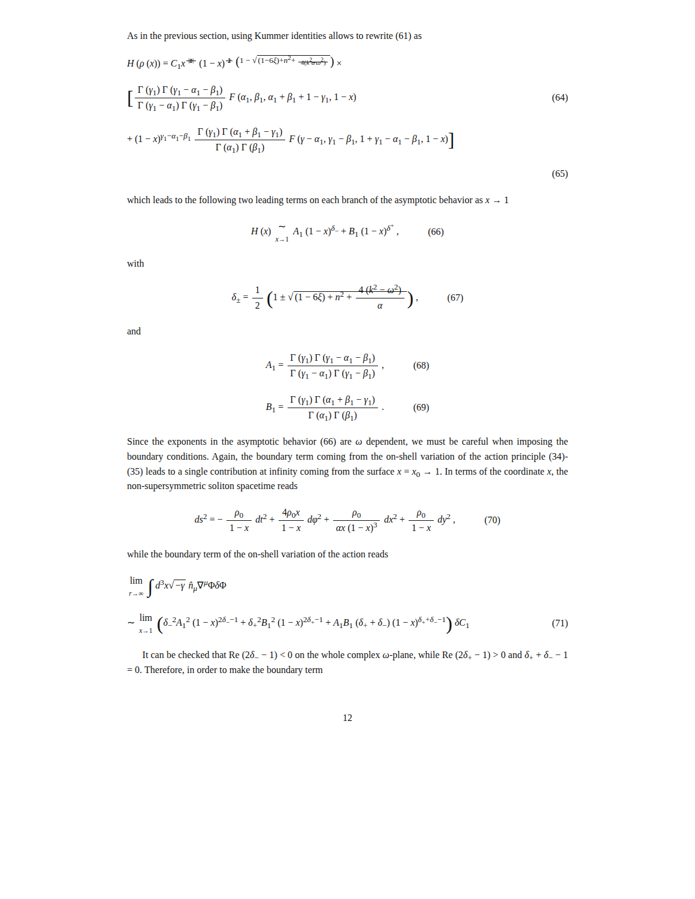As in the previous section, using Kummer identities allows to rewrite (61) as
H (ρ (x)) = C1x|n|2 (1 − x)12 (1 − √(1−6ξ)+n2+ 4(k2−ω2) α) ×
[Γ (γ1) Γ (γ1 − α1 − β1) Γ (γ1 − α1) Γ (γ1 − β1) F (α1, β1, α1 + β1 + 1 − γ1, 1 − x)
(64)
+ (1 − x)γ1−α1−β1 Γ (γ1) Γ (α1 + β1 − γ1) Γ (α1) Γ (β1) F (γ − α1, γ1 − β1, 1 + γ1 − α1 − β1, 1 − x)]
(65)
which leads to the following two leading terms on each branch of the asymptotic behavior as x → 1
H (x) ∼x→1 A1 (1 − x)δ− + B1 (1 − x)δ+ ,
(66)
with
δ± = 12 (1 ± √(1 − 6ξ) + n2 + 4 (k2 − ω2) α) ,
(67)
and
A1 = Γ (γ1) Γ (γ1 − α1 − β1) Γ (γ1 − α1) Γ (γ1 − β1) ,
(68)
B1 = Γ (γ1) Γ (α1 + β1 − γ1) Γ (α1) Γ (β1) .
(69)
Since the exponents in the asymptotic behavior (66) are ω dependent, we must be careful when imposing the boundary conditions. Again, the boundary term coming from the on-shell variation of the action principle (34)-(35) leads to a single contribution at infinity coming from the surface x = x0 → 1. In terms of the coordinate x, the non-supersymmetric soliton spacetime reads
ds2 = − ρ01 − x dt2 + 4ρ0x 1 − x dφ2 + ρ0 αx (1 − x)3 dx2 + ρ01 − x dy2 ,
(70)
while the boundary term of the on-shell variation of the action reads
lim r→∞ ∫ d3x√−γ n̂μ∇μΦδ Φ
∼ lim x→1 (δ−2A12 (1 − x)2δ−−1 + δ+2B12 (1 − x)2δ+−1 + A1B1 (δ+ + δ−) (1 − x)δ++δ−−1) δC1
(71)
It can be checked that Re (2δ− − 1) < 0 on the whole complex ω-plane, while Re (2δ+ − 1) > 0 and δ+ + δ− − 1 = 0. Therefore, in order to make the boundary term
12